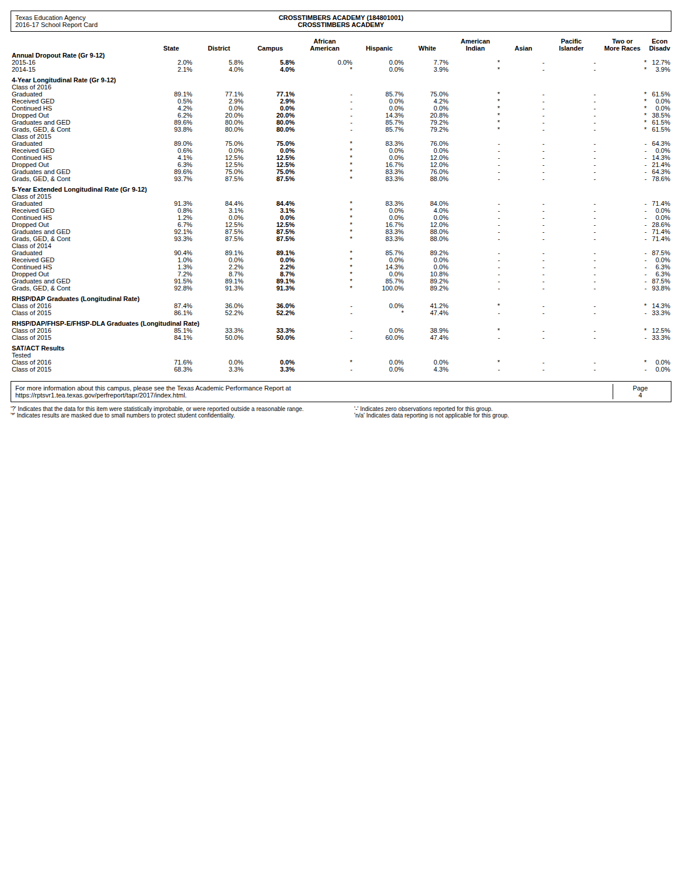| Texas Education Agency 2016-17 School Report Card | CROSSTIMBERS ACADEMY (184801001) CROSSTIMBERS ACADEMY | |
| | | | | African | | | American | | Pacific | Two or | Econ |
| --- | --- | --- | --- | --- | --- | --- | --- | --- | --- | --- | --- |
| | State | District | Campus | American | Hispanic | White | Indian | Asian | Islander | More Races | Disadv |
| Annual Dropout Rate (Gr 9-12) |
| 2015-16 | 2.0% | 5.8% | 5.8% | 0.0% | 0.0% | 7.7% | * | - | - | * | 12.7% |
| 2014-15 | 2.1% | 4.0% | 4.0% | * | 0.0% | 3.9% | * | - | - | * | 3.9% |
| 4-Year Longitudinal Rate (Gr 9-12) |
| Class of 2016 |
| Graduated | 89.1% | 77.1% | 77.1% | - | 85.7% | 75.0% | * | - | - | * | 61.5% |
| Received GED | 0.5% | 2.9% | 2.9% | - | 0.0% | 4.2% | * | - | - | * | 0.0% |
| Continued HS | 4.2% | 0.0% | 0.0% | - | 0.0% | 0.0% | * | - | - | * | 0.0% |
| Dropped Out | 6.2% | 20.0% | 20.0% | - | 14.3% | 20.8% | * | - | - | * | 38.5% |
| Graduates and GED | 89.6% | 80.0% | 80.0% | - | 85.7% | 79.2% | * | - | - | * | 61.5% |
| Grads, GED, & Cont | 93.8% | 80.0% | 80.0% | - | 85.7% | 79.2% | * | - | - | * | 61.5% |
| Class of 2015 |
| Graduated | 89.0% | 75.0% | 75.0% | * | 83.3% | 76.0% | - | - | - | - | 64.3% |
| Received GED | 0.6% | 0.0% | 0.0% | * | 0.0% | 0.0% | - | - | - | - | 0.0% |
| Continued HS | 4.1% | 12.5% | 12.5% | * | 0.0% | 12.0% | - | - | - | - | 14.3% |
| Dropped Out | 6.3% | 12.5% | 12.5% | * | 16.7% | 12.0% | - | - | - | - | 21.4% |
| Graduates and GED | 89.6% | 75.0% | 75.0% | * | 83.3% | 76.0% | - | - | - | - | 64.3% |
| Grads, GED, & Cont | 93.7% | 87.5% | 87.5% | * | 83.3% | 88.0% | - | - | - | - | 78.6% |
| 5-Year Extended Longitudinal Rate (Gr 9-12) |
| Class of 2015 |
| Graduated | 91.3% | 84.4% | 84.4% | * | 83.3% | 84.0% | - | - | - | - | 71.4% |
| Received GED | 0.8% | 3.1% | 3.1% | * | 0.0% | 4.0% | - | - | - | - | 0.0% |
| Continued HS | 1.2% | 0.0% | 0.0% | * | 0.0% | 0.0% | - | - | - | - | 0.0% |
| Dropped Out | 6.7% | 12.5% | 12.5% | * | 16.7% | 12.0% | - | - | - | - | 28.6% |
| Graduates and GED | 92.1% | 87.5% | 87.5% | * | 83.3% | 88.0% | - | - | - | - | 71.4% |
| Grads, GED, & Cont | 93.3% | 87.5% | 87.5% | * | 83.3% | 88.0% | - | - | - | - | 71.4% |
| Class of 2014 |
| Graduated | 90.4% | 89.1% | 89.1% | * | 85.7% | 89.2% | - | - | - | - | 87.5% |
| Received GED | 1.0% | 0.0% | 0.0% | * | 0.0% | 0.0% | - | - | - | - | 0.0% |
| Continued HS | 1.3% | 2.2% | 2.2% | * | 14.3% | 0.0% | - | - | - | - | 6.3% |
| Dropped Out | 7.2% | 8.7% | 8.7% | * | 0.0% | 10.8% | - | - | - | - | 6.3% |
| Graduates and GED | 91.5% | 89.1% | 89.1% | * | 85.7% | 89.2% | - | - | - | - | 87.5% |
| Grads, GED, & Cont | 92.8% | 91.3% | 91.3% | * | 100.0% | 89.2% | - | - | - | - | 93.8% |
| RHSP/DAP Graduates (Longitudinal Rate) |
| Class of 2016 | 87.4% | 36.0% | 36.0% | - | 0.0% | 41.2% | * | - | - | * | 14.3% |
| Class of 2015 | 86.1% | 52.2% | 52.2% | - | * | 47.4% | - | - | - | - | 33.3% |
| RHSP/DAP/FHSP-E/FHSP-DLA Graduates (Longitudinal Rate) |
| Class of 2016 | 85.1% | 33.3% | 33.3% | - | 0.0% | 38.9% | * | - | - | * | 12.5% |
| Class of 2015 | 84.1% | 50.0% | 50.0% | - | 60.0% | 47.4% | - | - | - | - | 33.3% |
| SAT/ACT Results |
| Tested |
| Class of 2016 | 71.6% | 0.0% | 0.0% | * | 0.0% | 0.0% | * | - | - | * | 0.0% |
| Class of 2015 | 68.3% | 3.3% | 3.3% | - | 0.0% | 4.3% | - | - | - | - | 0.0% |
| For more information about this campus, please see the Texas Academic Performance Report at https://rptsvr1.tea.texas.gov/perfreport/tapr/2017/index.html. | Page 4 |
| '?' Indicates that the data for this item were statistically improbable, or were reported outside a reasonable range. | '-' Indicates zero observations reported for this group. |
| '*' Indicates results are masked due to small numbers to protect student confidentiality. | 'n/a' Indicates data reporting is not applicable for this group. |